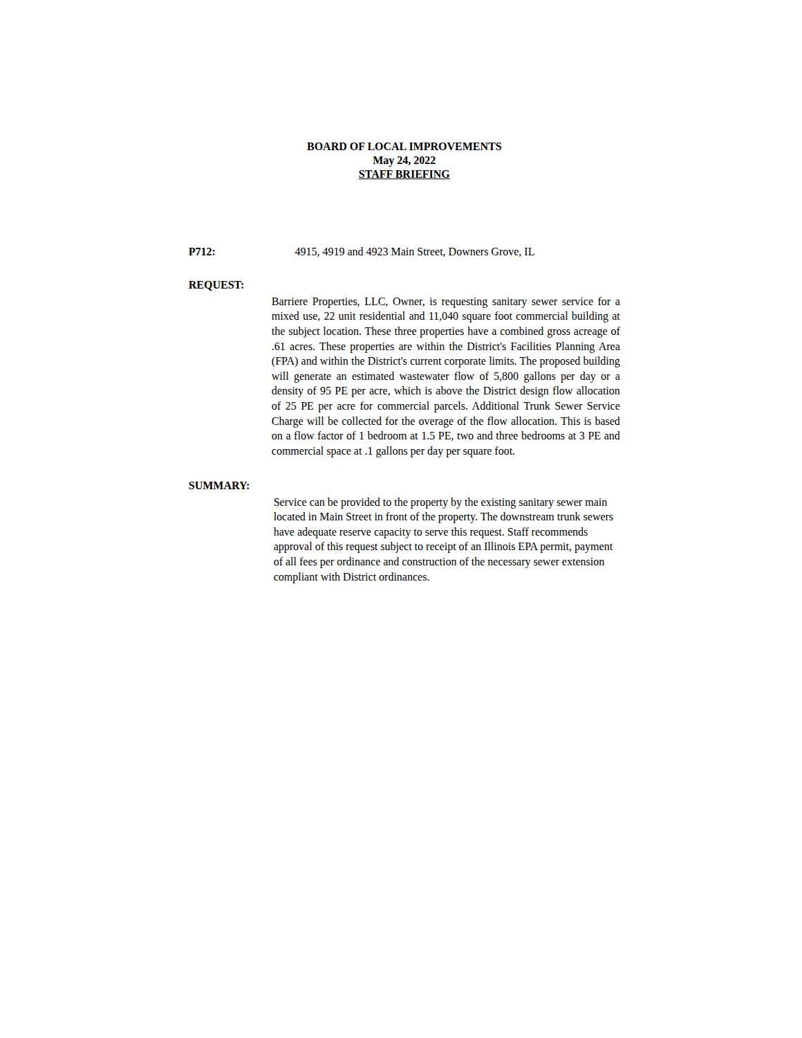BOARD OF LOCAL IMPROVEMENTS May 24, 2022 STAFF BRIEFING
P712: 4915, 4919 and 4923 Main Street, Downers Grove, IL
REQUEST:
Barriere Properties, LLC, Owner, is requesting sanitary sewer service for a mixed use, 22 unit residential and 11,040 square foot commercial building at the subject location. These three properties have a combined gross acreage of .61 acres. These properties are within the District's Facilities Planning Area (FPA) and within the District's current corporate limits. The proposed building will generate an estimated wastewater flow of 5,800 gallons per day or a density of 95 PE per acre, which is above the District design flow allocation of 25 PE per acre for commercial parcels. Additional Trunk Sewer Service Charge will be collected for the overage of the flow allocation. This is based on a flow factor of 1 bedroom at 1.5 PE, two and three bedrooms at 3 PE and commercial space at .1 gallons per day per square foot.
SUMMARY:
Service can be provided to the property by the existing sanitary sewer main located in Main Street in front of the property. The downstream trunk sewers have adequate reserve capacity to serve this request. Staff recommends approval of this request subject to receipt of an Illinois EPA permit, payment of all fees per ordinance and construction of the necessary sewer extension compliant with District ordinances.